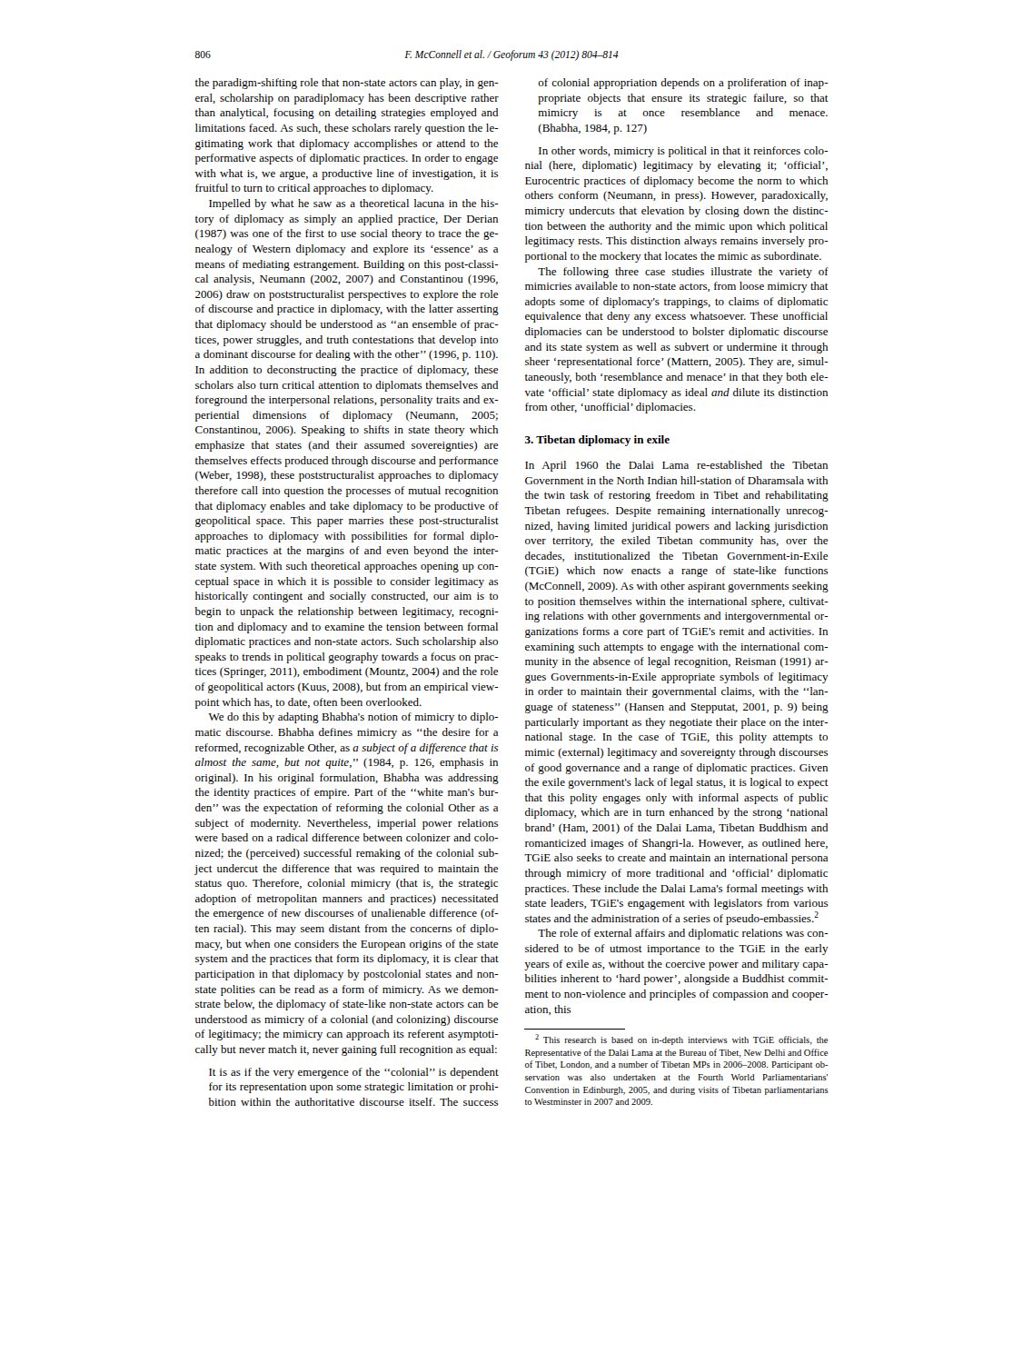806
F. McConnell et al. / Geoforum 43 (2012) 804–814
the paradigm-shifting role that non-state actors can play, in general, scholarship on paradiplomacy has been descriptive rather than analytical, focusing on detailing strategies employed and limitations faced. As such, these scholars rarely question the legitimating work that diplomacy accomplishes or attend to the performative aspects of diplomatic practices. In order to engage with what is, we argue, a productive line of investigation, it is fruitful to turn to critical approaches to diplomacy.
Impelled by what he saw as a theoretical lacuna in the history of diplomacy as simply an applied practice, Der Derian (1987) was one of the first to use social theory to trace the genealogy of Western diplomacy and explore its ‘essence’ as a means of mediating estrangement. Building on this post-classical analysis, Neumann (2002, 2007) and Constantinou (1996, 2006) draw on poststructuralist perspectives to explore the role of discourse and practice in diplomacy, with the latter asserting that diplomacy should be understood as ‘‘an ensemble of practices, power struggles, and truth contestations that develop into a dominant discourse for dealing with the other’’ (1996, p. 110). In addition to deconstructing the practice of diplomacy, these scholars also turn critical attention to diplomats themselves and foreground the interpersonal relations, personality traits and experiential dimensions of diplomacy (Neumann, 2005; Constantinou, 2006). Speaking to shifts in state theory which emphasize that states (and their assumed sovereignties) are themselves effects produced through discourse and performance (Weber, 1998), these poststructuralist approaches to diplomacy therefore call into question the processes of mutual recognition that diplomacy enables and take diplomacy to be productive of geopolitical space. This paper marries these post-structuralist approaches to diplomacy with possibilities for formal diplomatic practices at the margins of and even beyond the inter-state system. With such theoretical approaches opening up conceptual space in which it is possible to consider legitimacy as historically contingent and socially constructed, our aim is to begin to unpack the relationship between legitimacy, recognition and diplomacy and to examine the tension between formal diplomatic practices and non-state actors. Such scholarship also speaks to trends in political geography towards a focus on practices (Springer, 2011), embodiment (Mountz, 2004) and the role of geopolitical actors (Kuus, 2008), but from an empirical viewpoint which has, to date, often been overlooked.
We do this by adapting Bhabha's notion of mimicry to diplomatic discourse. Bhabha defines mimicry as ‘‘the desire for a reformed, recognizable Other, as a subject of a difference that is almost the same, but not quite,’’ (1984, p. 126, emphasis in original). In his original formulation, Bhabha was addressing the identity practices of empire. Part of the ‘‘white man's burden’’ was the expectation of reforming the colonial Other as a subject of modernity. Nevertheless, imperial power relations were based on a radical difference between colonizer and colonized; the (perceived) successful remaking of the colonial subject undercut the difference that was required to maintain the status quo. Therefore, colonial mimicry (that is, the strategic adoption of metropolitan manners and practices) necessitated the emergence of new discourses of unalienable difference (often racial). This may seem distant from the concerns of diplomacy, but when one considers the European origins of the state system and the practices that form its diplomacy, it is clear that participation in that diplomacy by postcolonial states and non-state polities can be read as a form of mimicry. As we demonstrate below, the diplomacy of state-like non-state actors can be understood as mimicry of a colonial (and colonizing) discourse of legitimacy; the mimicry can approach its referent asymptotically but never match it, never gaining full recognition as equal:
It is as if the very emergence of the ‘‘colonial’’ is dependent for its representation upon some strategic limitation or prohibition within the authoritative discourse itself. The success of colonial appropriation depends on a proliferation of inappropriate objects that ensure its strategic failure, so that mimicry is at once resemblance and menace. (Bhabha, 1984, p. 127)
In other words, mimicry is political in that it reinforces colonial (here, diplomatic) legitimacy by elevating it; ‘official’, Eurocentric practices of diplomacy become the norm to which others conform (Neumann, in press). However, paradoxically, mimicry undercuts that elevation by closing down the distinction between the authority and the mimic upon which political legitimacy rests. This distinction always remains inversely proportional to the mockery that locates the mimic as subordinate.
The following three case studies illustrate the variety of mimicries available to non-state actors, from loose mimicry that adopts some of diplomacy's trappings, to claims of diplomatic equivalence that deny any excess whatsoever. These unofficial diplomacies can be understood to bolster diplomatic discourse and its state system as well as subvert or undermine it through sheer ‘representational force’ (Mattern, 2005). They are, simultaneously, both ‘resemblance and menace’ in that they both elevate ‘official’ state diplomacy as ideal and dilute its distinction from other, ‘unofficial’ diplomacies.
3. Tibetan diplomacy in exile
In April 1960 the Dalai Lama re-established the Tibetan Government in the North Indian hill-station of Dharamsala with the twin task of restoring freedom in Tibet and rehabilitating Tibetan refugees. Despite remaining internationally unrecognized, having limited juridical powers and lacking jurisdiction over territory, the exiled Tibetan community has, over the decades, institutionalized the Tibetan Government-in-Exile (TGiE) which now enacts a range of state-like functions (McConnell, 2009). As with other aspirant governments seeking to position themselves within the international sphere, cultivating relations with other governments and intergovernmental organizations forms a core part of TGiE's remit and activities. In examining such attempts to engage with the international community in the absence of legal recognition, Reisman (1991) argues Governments-in-Exile appropriate symbols of legitimacy in order to maintain their governmental claims, with the ‘‘language of stateness’’ (Hansen and Stepputat, 2001, p. 9) being particularly important as they negotiate their place on the international stage. In the case of TGiE, this polity attempts to mimic (external) legitimacy and sovereignty through discourses of good governance and a range of diplomatic practices. Given the exile government's lack of legal status, it is logical to expect that this polity engages only with informal aspects of public diplomacy, which are in turn enhanced by the strong ‘national brand’ (Ham, 2001) of the Dalai Lama, Tibetan Buddhism and romanticized images of Shangri-la. However, as outlined here, TGiE also seeks to create and maintain an international persona through mimicry of more traditional and ‘official’ diplomatic practices. These include the Dalai Lama's formal meetings with state leaders, TGiE's engagement with legislators from various states and the administration of a series of pseudo-embassies.2
The role of external affairs and diplomatic relations was considered to be of utmost importance to the TGiE in the early years of exile as, without the coercive power and military capabilities inherent to ‘hard power’, alongside a Buddhist commitment to non-violence and principles of compassion and cooperation, this
2 This research is based on in-depth interviews with TGiE officials, the Representative of the Dalai Lama at the Bureau of Tibet, New Delhi and Office of Tibet, London, and a number of Tibetan MPs in 2006–2008. Participant observation was also undertaken at the Fourth World Parliamentarians' Convention in Edinburgh, 2005, and during visits of Tibetan parliamentarians to Westminster in 2007 and 2009.